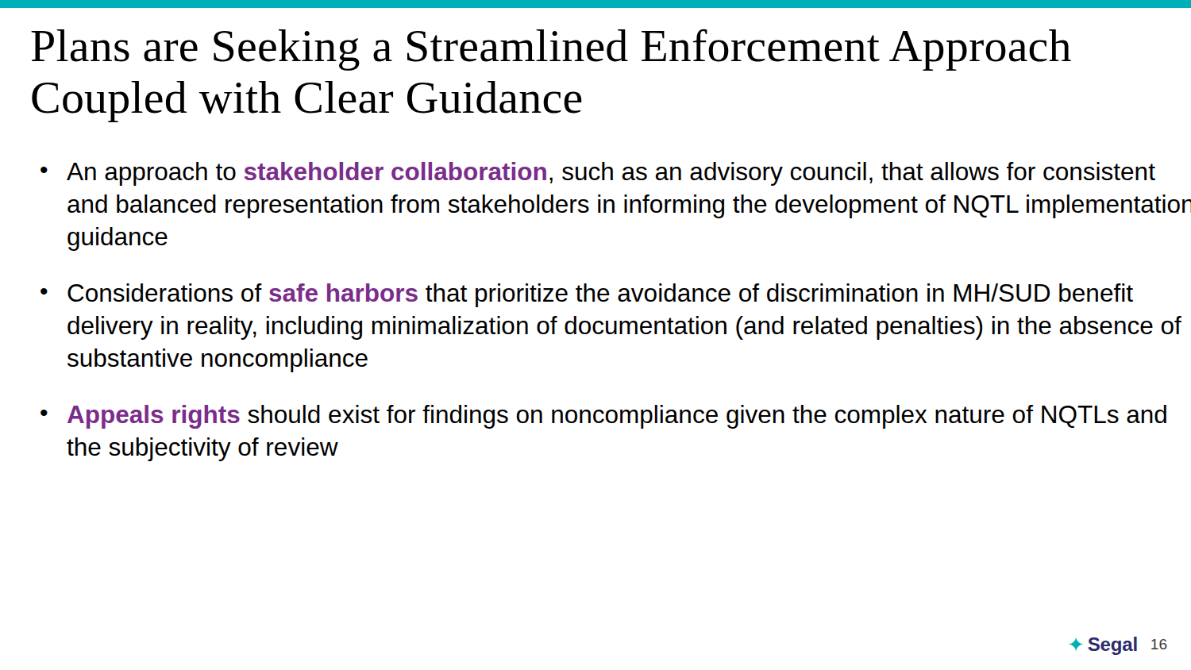Plans are Seeking a Streamlined Enforcement Approach Coupled with Clear Guidance
An approach to stakeholder collaboration, such as an advisory council, that allows for consistent and balanced representation from stakeholders in informing the development of NQTL implementation guidance
Considerations of safe harbors that prioritize the avoidance of discrimination in MH/SUD benefit delivery in reality, including minimalization of documentation (and related penalties) in the absence of substantive noncompliance
Appeals rights should exist for findings on noncompliance given the complex nature of NQTLs and the subjectivity of review
✦ Segal
16